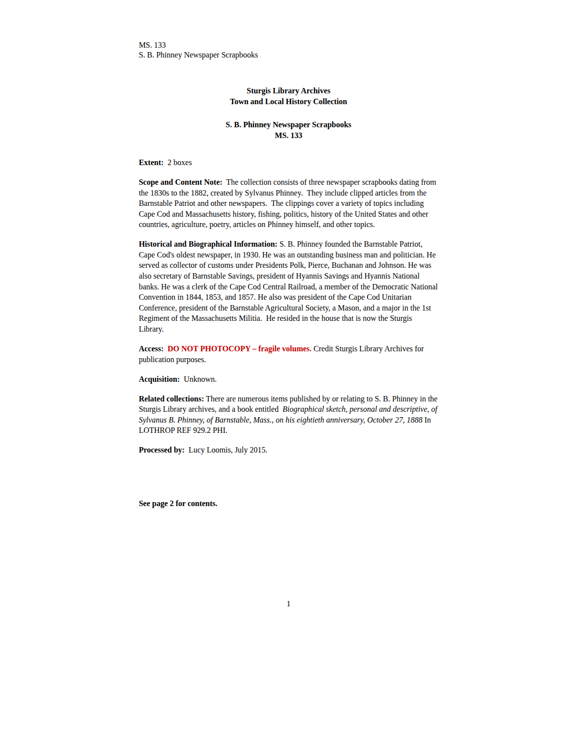MS. 133
S. B. Phinney Newspaper Scrapbooks
Sturgis Library Archives Town and Local History Collection
S. B. Phinney Newspaper Scrapbooks MS. 133
Extent: 2 boxes
Scope and Content Note: The collection consists of three newspaper scrapbooks dating from the 1830s to the 1882, created by Sylvanus Phinney. They include clipped articles from the Barnstable Patriot and other newspapers. The clippings cover a variety of topics including Cape Cod and Massachusetts history, fishing, politics, history of the United States and other countries, agriculture, poetry, articles on Phinney himself, and other topics.
Historical and Biographical Information: S. B. Phinney founded the Barnstable Patriot, Cape Cod's oldest newspaper, in 1930. He was an outstanding business man and politician. He served as collector of customs under Presidents Polk, Pierce, Buchanan and Johnson. He was also secretary of Barnstable Savings, president of Hyannis Savings and Hyannis National banks. He was a clerk of the Cape Cod Central Railroad, a member of the Democratic National Convention in 1844, 1853, and 1857. He also was president of the Cape Cod Unitarian Conference, president of the Barnstable Agricultural Society, a Mason, and a major in the 1st Regiment of the Massachusetts Militia. He resided in the house that is now the Sturgis Library.
Access: DO NOT PHOTOCOPY – fragile volumes. Credit Sturgis Library Archives for publication purposes.
Acquisition: Unknown.
Related collections: There are numerous items published by or relating to S. B. Phinney in the Sturgis Library archives, and a book entitled Biographical sketch, personal and descriptive, of Sylvanus B. Phinney, of Barnstable, Mass., on his eightieth anniversary, October 27, 1888 In LOTHROP REF 929.2 PHI.
Processed by: Lucy Loomis, July 2015.
See page 2 for contents.
1